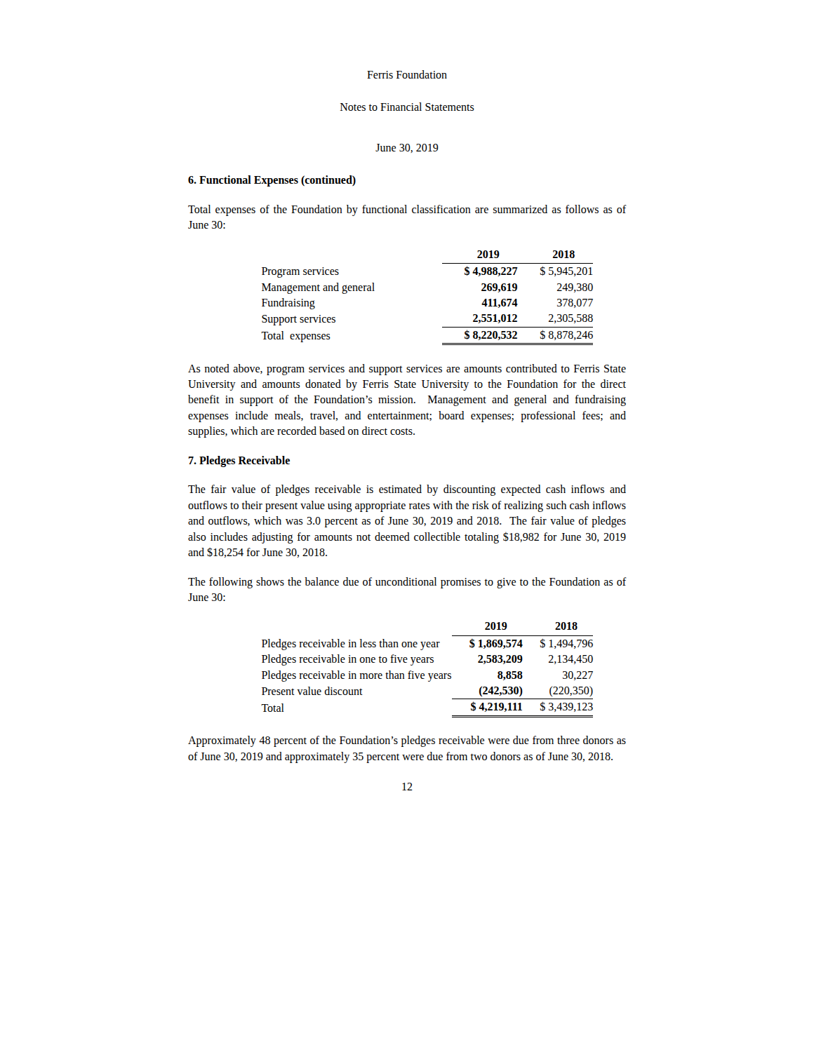Ferris Foundation
Notes to Financial Statements
June 30, 2019
6. Functional Expenses (continued)
Total expenses of the Foundation by functional classification are summarized as follows as of June 30:
| | 2019 | 2018 |
| Program services | $ 4,988,227 | $ 5,945,201 |
| Management and general | 269,619 | 249,380 |
| Fundraising | 411,674 | 378,077 |
| Support services | 2,551,012 | 2,305,588 |
| Total expenses | $ 8,220,532 | $ 8,878,246 |
As noted above, program services and support services are amounts contributed to Ferris State University and amounts donated by Ferris State University to the Foundation for the direct benefit in support of the Foundation’s mission. Management and general and fundraising expenses include meals, travel, and entertainment; board expenses; professional fees; and supplies, which are recorded based on direct costs.
7. Pledges Receivable
The fair value of pledges receivable is estimated by discounting expected cash inflows and outflows to their present value using appropriate rates with the risk of realizing such cash inflows and outflows, which was 3.0 percent as of June 30, 2019 and 2018. The fair value of pledges also includes adjusting for amounts not deemed collectible totaling $18,982 for June 30, 2019 and $18,254 for June 30, 2018.
The following shows the balance due of unconditional promises to give to the Foundation as of June 30:
| | 2019 | 2018 |
| Pledges receivable in less than one year | $ 1,869,574 | $ 1,494,796 |
| Pledges receivable in one to five years | 2,583,209 | 2,134,450 |
| Pledges receivable in more than five years | 8,858 | 30,227 |
| Present value discount | (242,530) | (220,350) |
| Total | $ 4,219,111 | $ 3,439,123 |
Approximately 48 percent of the Foundation’s pledges receivable were due from three donors as of June 30, 2019 and approximately 35 percent were due from two donors as of June 30, 2018.
12